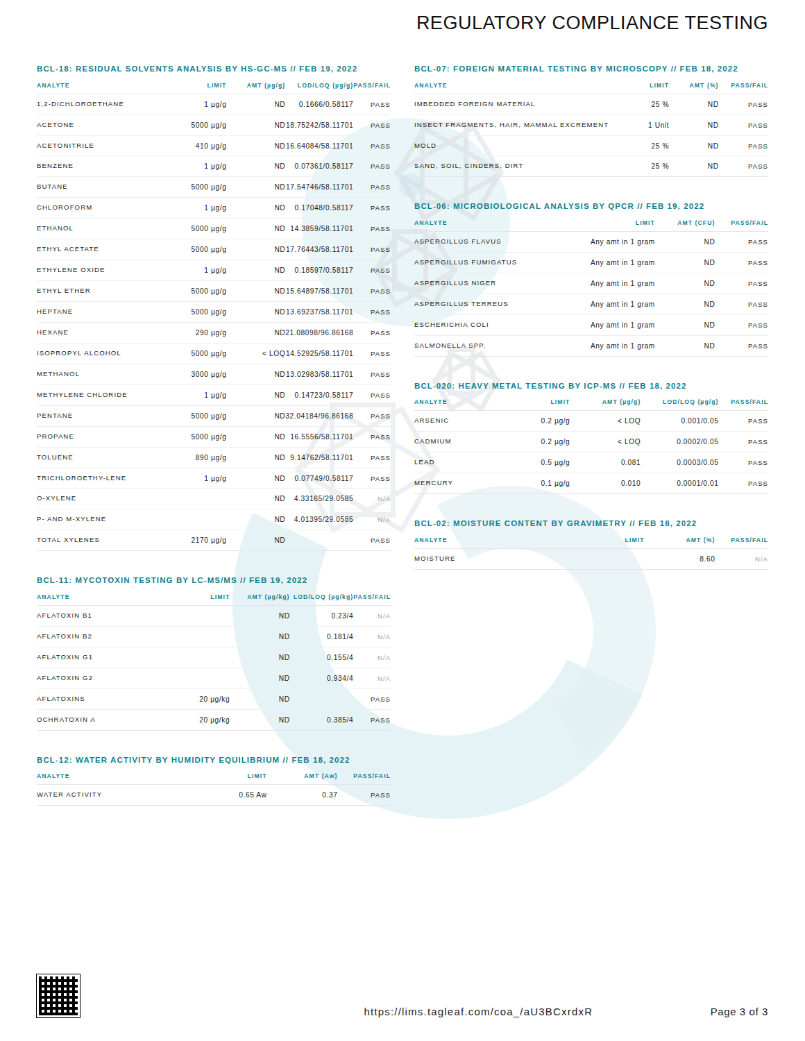REGULATORY COMPLIANCE TESTING
BCL-18: RESIDUAL SOLVENTS ANALYSIS BY HS-GC-MS // FEB 19, 2022
| ANALYTE | LIMIT | AMT (µg/g) | LOD/LOQ (µg/g) | PASS/FAIL |
| --- | --- | --- | --- | --- |
| 1,2-DICHLOROETHANE | 1 µg/g | ND | 0.1666/0.58117 | PASS |
| ACETONE | 5000 µg/g | ND | 18.75242/58.11701 | PASS |
| ACETONITRILE | 410 µg/g | ND | 16.64084/58.11701 | PASS |
| BENZENE | 1 µg/g | ND | 0.07361/0.58117 | PASS |
| BUTANE | 5000 µg/g | ND | 17.54746/58.11701 | PASS |
| CHLOROFORM | 1 µg/g | ND | 0.17048/0.58117 | PASS |
| ETHANOL | 5000 µg/g | ND | 14.3859/58.11701 | PASS |
| ETHYL ACETATE | 5000 µg/g | ND | 17.76443/58.11701 | PASS |
| ETHYLENE OXIDE | 1 µg/g | ND | 0.18597/0.58117 | PASS |
| ETHYL ETHER | 5000 µg/g | ND | 15.64897/58.11701 | PASS |
| HEPTANE | 5000 µg/g | ND | 13.69237/58.11701 | PASS |
| HEXANE | 290 µg/g | ND | 21.08098/96.86168 | PASS |
| ISOPROPYL ALCOHOL | 5000 µg/g | < LOQ | 14.52925/58.11701 | PASS |
| METHANOL | 3000 µg/g | ND | 13.02983/58.11701 | PASS |
| METHYLENE CHLORIDE | 1 µg/g | ND | 0.14723/0.58117 | PASS |
| PENTANE | 5000 µg/g | ND | 32.04184/96.86168 | PASS |
| PROPANE | 5000 µg/g | ND | 16.5556/58.11701 | PASS |
| TOLUENE | 890 µg/g | ND | 9.14762/58.11701 | PASS |
| TRICHLOROETHY-LENE | 1 µg/g | ND | 0.07749/0.58117 | PASS |
| O-XYLENE | | ND | 4.33165/29.0585 | N/A |
| P- AND M-XYLENE | | ND | 4.01395/29.0585 | N/A |
| TOTAL XYLENES | 2170 µg/g | ND | | PASS |
BCL-11: MYCOTOXIN TESTING BY LC-MS/MS // FEB 19, 2022
| ANALYTE | LIMIT | AMT (µg/kg) | LOD/LOQ (µg/kg) | PASS/FAIL |
| --- | --- | --- | --- | --- |
| AFLATOXIN B1 | | ND | 0.23/4 | N/A |
| AFLATOXIN B2 | | ND | 0.181/4 | N/A |
| AFLATOXIN G1 | | ND | 0.155/4 | N/A |
| AFLATOXIN G2 | | ND | 0.934/4 | N/A |
| AFLATOXINS | 20 µg/kg | ND | | PASS |
| OCHRATOXIN A | 20 µg/kg | ND | 0.385/4 | PASS |
BCL-12: WATER ACTIVITY BY HUMIDITY EQUILIBRIUM // FEB 18, 2022
| ANALYTE | LIMIT | AMT (Aw) | PASS/FAIL |
| --- | --- | --- | --- |
| WATER ACTIVITY | 0.65 Aw | 0.37 | PASS |
BCL-07: FOREIGN MATERIAL TESTING BY MICROSCOPY // FEB 18, 2022
| ANALYTE | LIMIT | AMT (%) | PASS/FAIL |
| --- | --- | --- | --- |
| IMBEDDED FOREIGN MATERIAL | 25 % | ND | PASS |
| INSECT FRAGMENTS, HAIR, MAMMAL EXCREMENT | 1 Unit | ND | PASS |
| MOLD | 25 % | ND | PASS |
| SAND, SOIL, CINDERS, DIRT | 25 % | ND | PASS |
BCL-06: MICROBIOLOGICAL ANALYSIS BY QPCR // FEB 19, 2022
| ANALYTE | LIMIT | AMT (CFU) | PASS/FAIL |
| --- | --- | --- | --- |
| ASPERGILLUS FLAVUS | Any amt in 1 gram | ND | PASS |
| ASPERGILLUS FUMIGATUS | Any amt in 1 gram | ND | PASS |
| ASPERGILLUS NIGER | Any amt in 1 gram | ND | PASS |
| ASPERGILLUS TERREUS | Any amt in 1 gram | ND | PASS |
| ESCHERICHIA COLI | Any amt in 1 gram | ND | PASS |
| SALMONELLA SPP. | Any amt in 1 gram | ND | PASS |
BCL-020: HEAVY METAL TESTING BY ICP-MS // FEB 18, 2022
| ANALYTE | LIMIT | AMT (µg/g) | LOD/LOQ (µg/g) | PASS/FAIL |
| --- | --- | --- | --- | --- |
| ARSENIC | 0.2 µg/g | < LOQ | 0.001/0.05 | PASS |
| CADMIUM | 0.2 µg/g | < LOQ | 0.0002/0.05 | PASS |
| LEAD | 0.5 µg/g | 0.081 | 0.0003/0.05 | PASS |
| MERCURY | 0.1 µg/g | 0.010 | 0.0001/0.01 | PASS |
BCL-02: MOISTURE CONTENT BY GRAVIMETRY // FEB 18, 2022
| ANALYTE | LIMIT | AMT (%) | PASS/FAIL |
| --- | --- | --- | --- |
| MOISTURE | | 8.60 | N/A |
https://lims.tagleaf.com/coa_/aU3BCxrdxR
Page 3 of 3